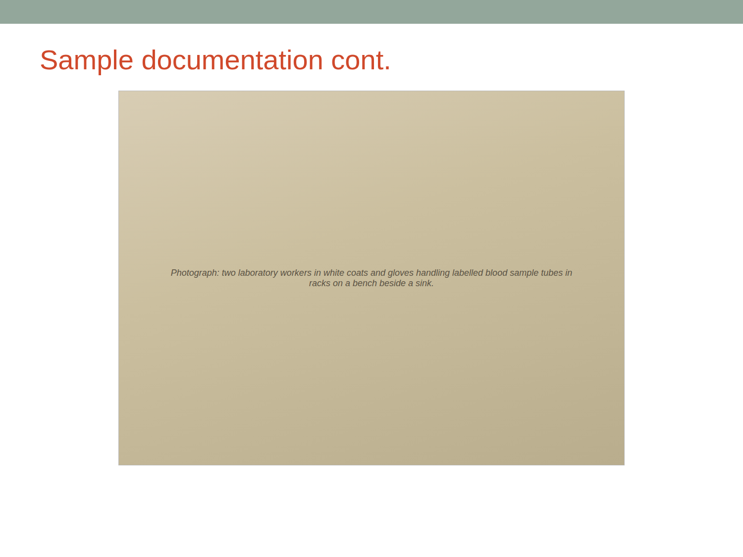Sample documentation cont.
Photograph: two laboratory workers in white coats and gloves handling labelled blood sample tubes in racks on a bench beside a sink.